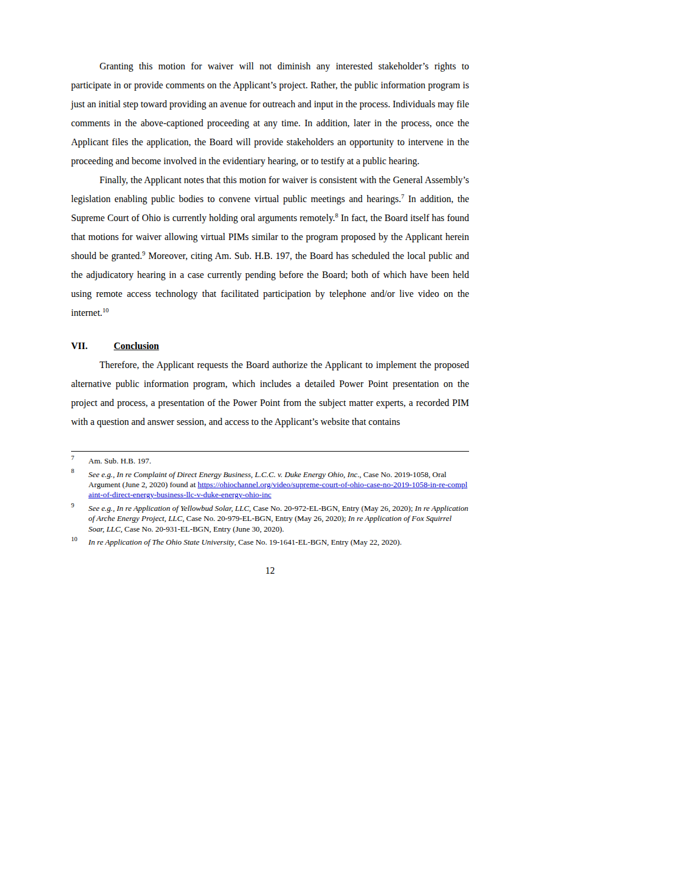Granting this motion for waiver will not diminish any interested stakeholder’s rights to participate in or provide comments on the Applicant’s project. Rather, the public information program is just an initial step toward providing an avenue for outreach and input in the process. Individuals may file comments in the above-captioned proceeding at any time. In addition, later in the process, once the Applicant files the application, the Board will provide stakeholders an opportunity to intervene in the proceeding and become involved in the evidentiary hearing, or to testify at a public hearing.
Finally, the Applicant notes that this motion for waiver is consistent with the General Assembly’s legislation enabling public bodies to convene virtual public meetings and hearings.7 In addition, the Supreme Court of Ohio is currently holding oral arguments remotely.8 In fact, the Board itself has found that motions for waiver allowing virtual PIMs similar to the program proposed by the Applicant herein should be granted.9 Moreover, citing Am. Sub. H.B. 197, the Board has scheduled the local public and the adjudicatory hearing in a case currently pending before the Board; both of which have been held using remote access technology that facilitated participation by telephone and/or live video on the internet.10
VII. Conclusion
Therefore, the Applicant requests the Board authorize the Applicant to implement the proposed alternative public information program, which includes a detailed Power Point presentation on the project and process, a presentation of the Power Point from the subject matter experts, a recorded PIM with a question and answer session, and access to the Applicant’s website that contains
7 Am. Sub. H.B. 197.
8 See e.g., In re Complaint of Direct Energy Business, L.C.C. v. Duke Energy Ohio, Inc., Case No. 2019-1058, Oral Argument (June 2, 2020) found at https://ohiochannel.org/video/supreme-court-of-ohio-case-no-2019-1058-in-re-complaint-of-direct-energy-business-llc-v-duke-energy-ohio-inc
9 See e.g., In re Application of Yellowbud Solar, LLC, Case No. 20-972-EL-BGN, Entry (May 26, 2020); In re Application of Arche Energy Project, LLC, Case No. 20-979-EL-BGN, Entry (May 26, 2020); In re Application of Fox Squirrel Soar, LLC, Case No. 20-931-EL-BGN, Entry (June 30, 2020).
10 In re Application of The Ohio State University, Case No. 19-1641-EL-BGN, Entry (May 22, 2020).
12